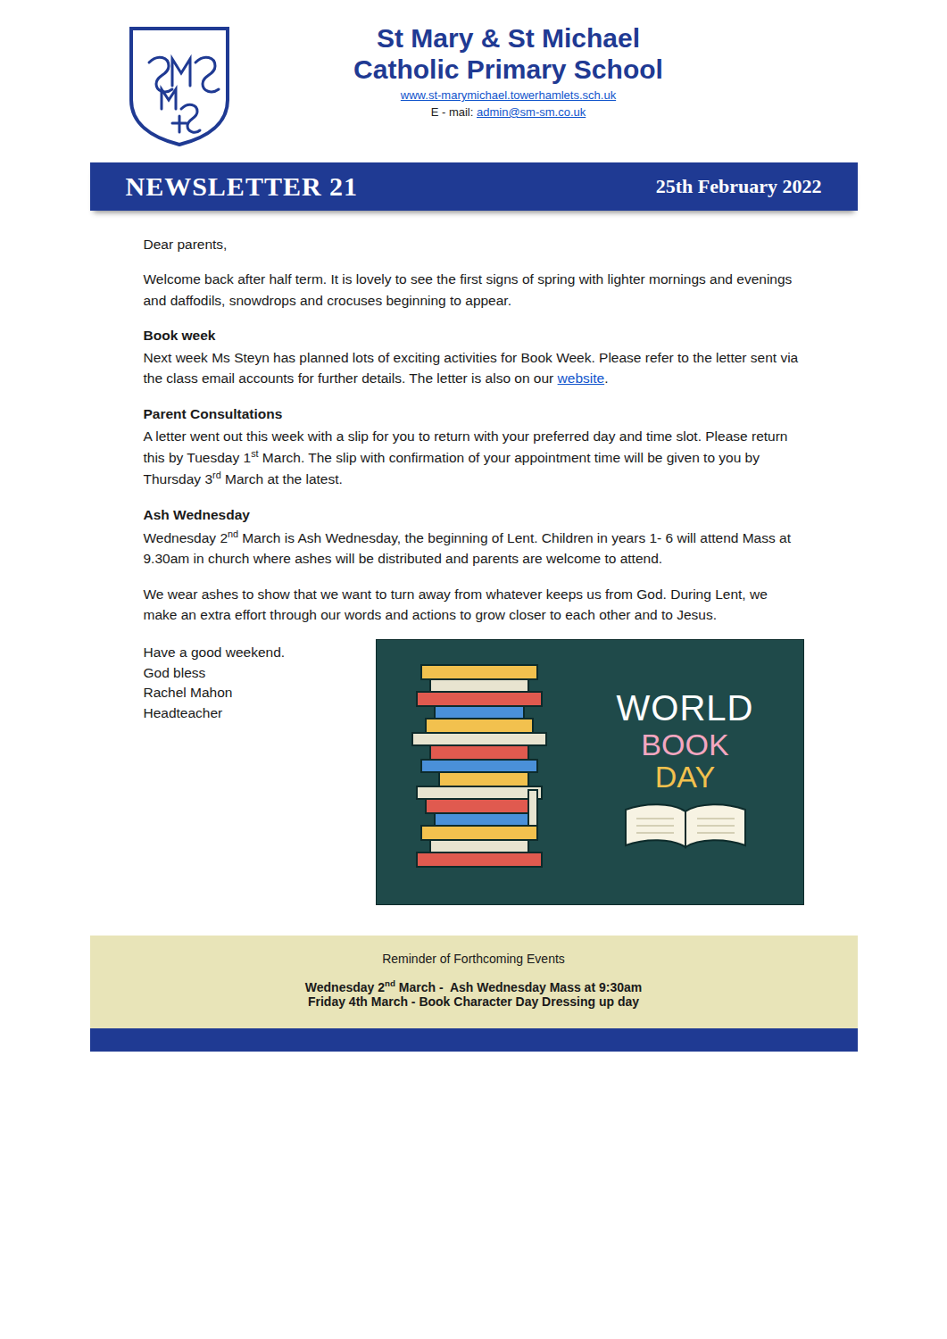St Mary & St Michael
Catholic Primary School
www.st-marymichael.towerhamlets.sch.uk
E - mail: admin@sm-sm.co.uk
NEWSLETTER 21
25th February 2022
Dear parents,
Welcome back after half term. It is lovely to see the first signs of spring with lighter mornings and evenings and daffodils, snowdrops and crocuses beginning to appear.
Book week
Next week Ms Steyn has planned lots of exciting activities for Book Week. Please refer to the letter sent via the class email accounts for further details. The letter is also on our website.
Parent Consultations
A letter went out this week with a slip for you to return with your preferred day and time slot. Please return this by Tuesday 1st March. The slip with confirmation of your appointment time will be given to you by Thursday 3rd March at the latest.
Ash Wednesday
Wednesday 2nd March is Ash Wednesday, the beginning of Lent. Children in years 1- 6 will attend Mass at 9.30am in church where ashes will be distributed and parents are welcome to attend.
We wear ashes to show that we want to turn away from whatever keeps us from God. During Lent, we make an extra effort through our words and actions to grow closer to each other and to Jesus.
Have a good weekend.
God bless
Rachel Mahon
Headteacher
WORLD
BOOK
DAY
Reminder of Forthcoming Events
Wednesday 2nd March - Ash Wednesday Mass at 9:30am
Friday 4th March - Book Character Day Dressing up day